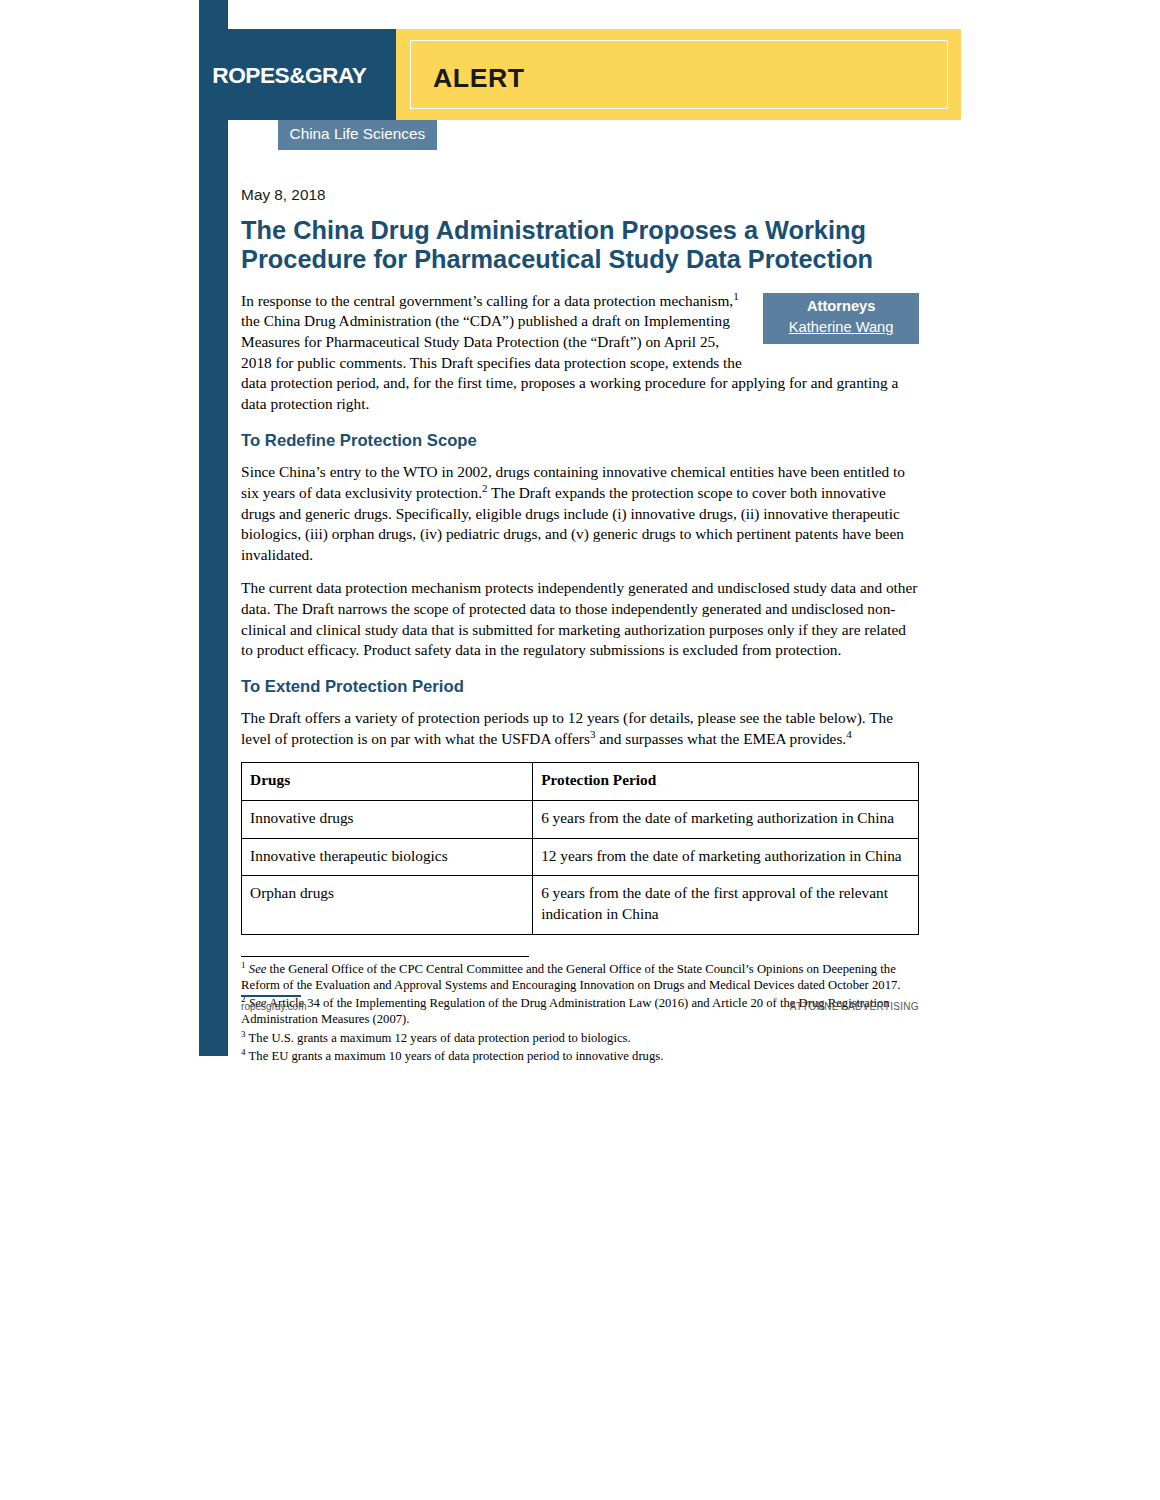ROPES&GRAY
ALERT
China Life Sciences
May 8, 2018
The China Drug Administration Proposes a Working Procedure for Pharmaceutical Study Data Protection
Attorneys Katherine Wang
In response to the central government’s calling for a data protection mechanism,1 the China Drug Administration (the “CDA”) published a draft on Implementing Measures for Pharmaceutical Study Data Protection (the “Draft”) on April 25, 2018 for public comments. This Draft specifies data protection scope, extends the data protection period, and, for the first time, proposes a working procedure for applying for and granting a data protection right.
To Redefine Protection Scope
Since China’s entry to the WTO in 2002, drugs containing innovative chemical entities have been entitled to six years of data exclusivity protection.2 The Draft expands the protection scope to cover both innovative drugs and generic drugs. Specifically, eligible drugs include (i) innovative drugs, (ii) innovative therapeutic biologics, (iii) orphan drugs, (iv) pediatric drugs, and (v) generic drugs to which pertinent patents have been invalidated.
The current data protection mechanism protects independently generated and undisclosed study data and other data. The Draft narrows the scope of protected data to those independently generated and undisclosed non-clinical and clinical study data that is submitted for marketing authorization purposes only if they are related to product efficacy. Product safety data in the regulatory submissions is excluded from protection.
To Extend Protection Period
The Draft offers a variety of protection periods up to 12 years (for details, please see the table below). The level of protection is on par with what the USFDA offers3 and surpasses what the EMEA provides.4
| Drugs | Protection Period |
| --- | --- |
| Innovative drugs | 6 years from the date of marketing authorization in China |
| Innovative therapeutic biologics | 12 years from the date of marketing authorization in China |
| Orphan drugs | 6 years from the date of the first approval of the relevant indication in China |
1 See the General Office of the CPC Central Committee and the General Office of the State Council’s Opinions on Deepening the Reform of the Evaluation and Approval Systems and Encouraging Innovation on Drugs and Medical Devices dated October 2017.
2 See Article 34 of the Implementing Regulation of the Drug Administration Law (2016) and Article 20 of the Drug Registration Administration Measures (2007).
3 The U.S. grants a maximum 12 years of data protection period to biologics.
4 The EU grants a maximum 10 years of data protection period to innovative drugs.
ropesgray.com
ATTORNEY ADVERTISING